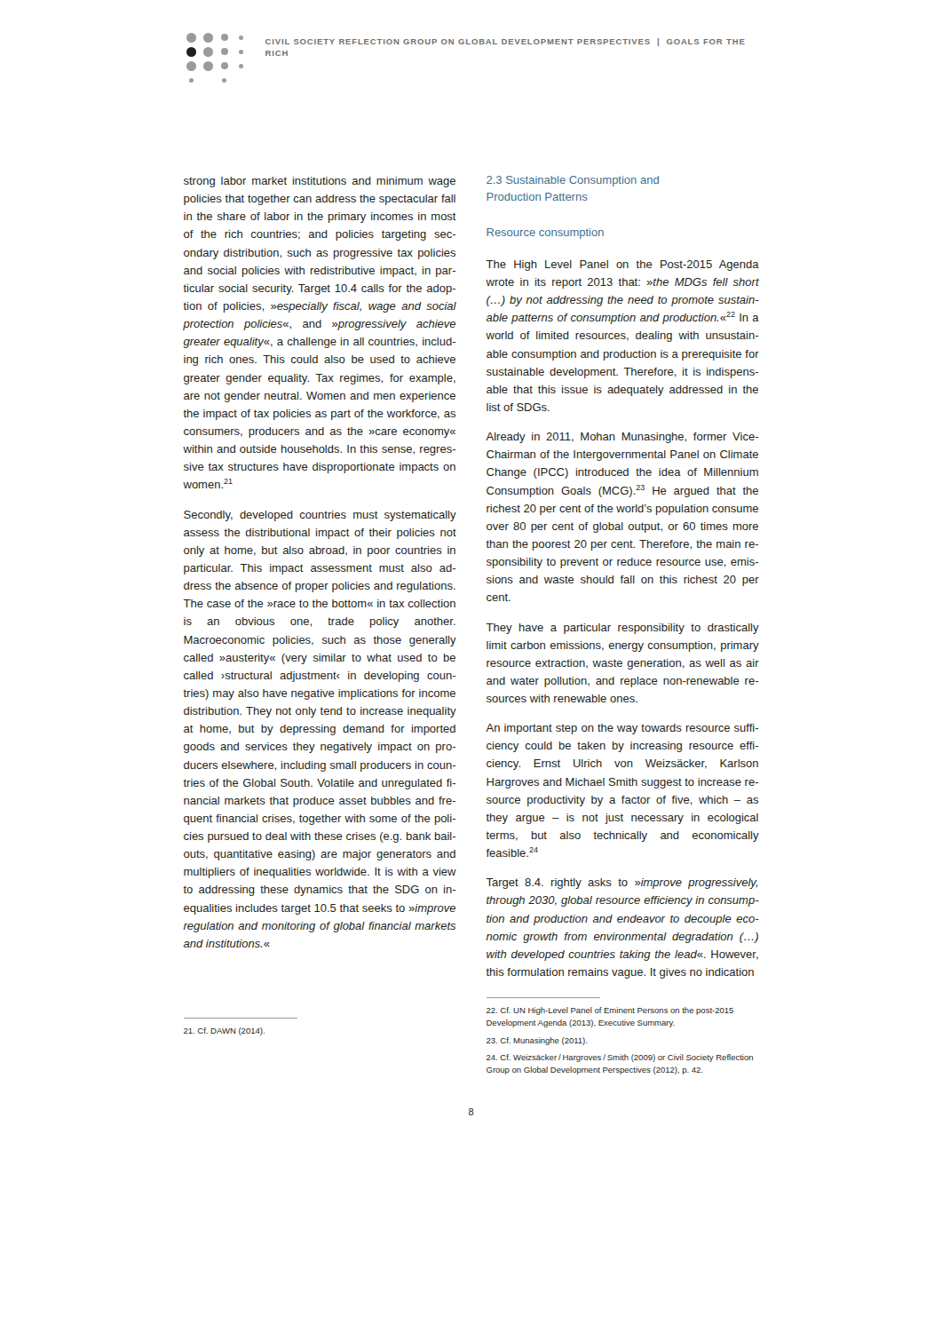Civil Society Reflection Group on Global Development Perspectives | Goals for the Rich
strong labor market institutions and minimum wage policies that together can address the spectacular fall in the share of labor in the primary incomes in most of the rich countries; and policies targeting secondary distribution, such as progressive tax policies and social policies with redistributive impact, in particular social security. Target 10.4 calls for the adoption of policies, »especially fiscal, wage and social protection policies«, and »progressively achieve greater equality«, a challenge in all countries, including rich ones. This could also be used to achieve greater gender equality. Tax regimes, for example, are not gender neutral. Women and men experience the impact of tax policies as part of the workforce, as consumers, producers and as the »care economy« within and outside households. In this sense, regressive tax structures have disproportionate impacts on women.21
Secondly, developed countries must systematically assess the distributional impact of their policies not only at home, but also abroad, in poor countries in particular. This impact assessment must also address the absence of proper policies and regulations. The case of the »race to the bottom« in tax collection is an obvious one, trade policy another. Macroeconomic policies, such as those generally called »austerity« (very similar to what used to be called ›structural adjustment‹ in developing countries) may also have negative implications for income distribution. They not only tend to increase inequality at home, but by depressing demand for imported goods and services they negatively impact on producers elsewhere, including small producers in countries of the Global South. Volatile and unregulated financial markets that produce asset bubbles and frequent financial crises, together with some of the policies pursued to deal with these crises (e.g. bank bail-outs, quantitative easing) are major generators and multipliers of inequalities worldwide. It is with a view to addressing these dynamics that the SDG on inequalities includes target 10.5 that seeks to »improve regulation and monitoring of global financial markets and institutions.«
21. Cf. DAWN (2014).
2.3 Sustainable Consumption and
Production Patterns
Resource consumption
The High Level Panel on the Post-2015 Agenda wrote in its report 2013 that: »the MDGs fell short (…) by not addressing the need to promote sustainable patterns of consumption and production.«22 In a world of limited resources, dealing with unsustainable consumption and production is a prerequisite for sustainable development. Therefore, it is indispensable that this issue is adequately addressed in the list of SDGs.
Already in 2011, Mohan Munasinghe, former Vice-Chairman of the Intergovernmental Panel on Climate Change (IPCC) introduced the idea of Millennium Consumption Goals (MCG).23 He argued that the richest 20 per cent of the world’s population consume over 80 per cent of global output, or 60 times more than the poorest 20 per cent. Therefore, the main responsibility to prevent or reduce resource use, emissions and waste should fall on this richest 20 per cent.
They have a particular responsibility to drastically limit carbon emissions, energy consumption, primary resource extraction, waste generation, as well as air and water pollution, and replace non-renewable resources with renewable ones.
An important step on the way towards resource sufficiency could be taken by increasing resource efficiency. Ernst Ulrich von Weizsäcker, Karlson Hargroves and Michael Smith suggest to increase resource productivity by a factor of five, which – as they argue – is not just necessary in ecological terms, but also technically and economically feasible.24
Target 8.4. rightly asks to »improve progressively, through 2030, global resource efficiency in consumption and production and endeavor to decouple economic growth from environmental degradation (…) with developed countries taking the lead«. However, this formulation remains vague. It gives no indication
22. Cf. UN High-Level Panel of Eminent Persons on the post-2015 Development Agenda (2013), Executive Summary.
23. Cf. Munasinghe (2011).
24. Cf. Weizsäcker / Hargroves / Smith (2009) or Civil Society Reflection Group on Global Development Perspectives (2012), p. 42.
8